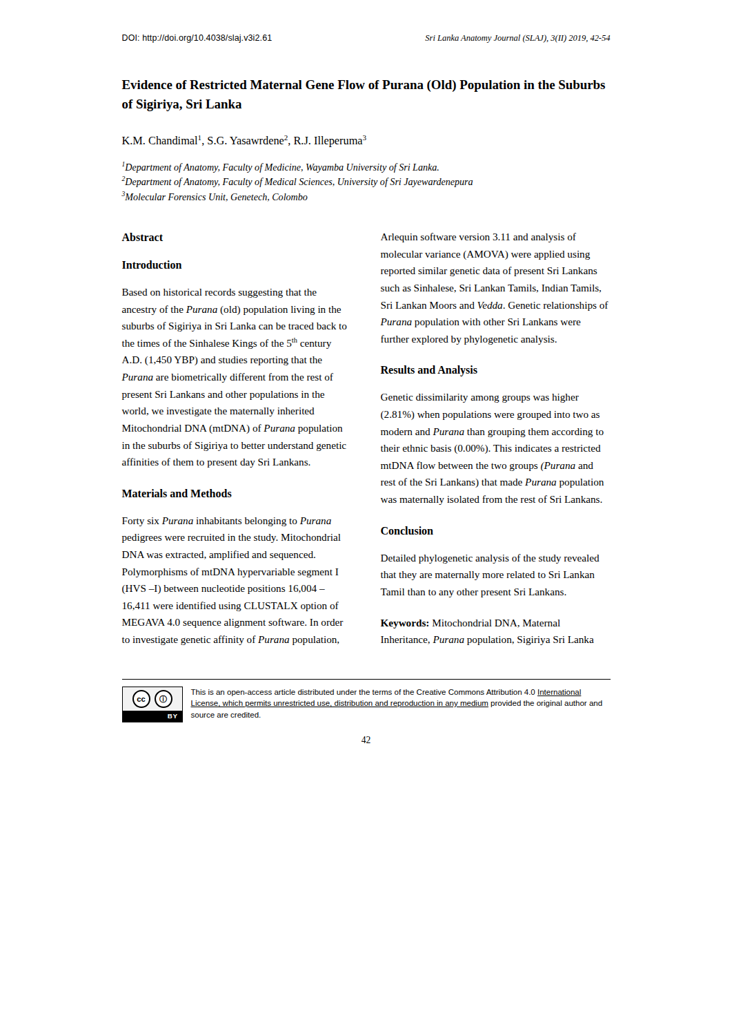DOI: http://doi.org/10.4038/slaj.v3i2.61 Sri Lanka Anatomy Journal (SLAJ), 3(II) 2019, 42-54
Evidence of Restricted Maternal Gene Flow of Purana (Old) Population in the Suburbs of Sigiriya, Sri Lanka
K.M. Chandimal1, S.G. Yasawrdene2, R.J. Illeperuma3
1Department of Anatomy, Faculty of Medicine, Wayamba University of Sri Lanka.
2Department of Anatomy, Faculty of Medical Sciences, University of Sri Jayewardenepura
3Molecular Forensics Unit, Genetech, Colombo
Abstract
Introduction
Based on historical records suggesting that the ancestry of the Purana (old) population living in the suburbs of Sigiriya in Sri Lanka can be traced back to the times of the Sinhalese Kings of the 5th century A.D. (1,450 YBP) and studies reporting that the Purana are biometrically different from the rest of present Sri Lankans and other populations in the world, we investigate the maternally inherited Mitochondrial DNA (mtDNA) of Purana population in the suburbs of Sigiriya to better understand genetic affinities of them to present day Sri Lankans.
Materials and Methods
Forty six Purana inhabitants belonging to Purana pedigrees were recruited in the study. Mitochondrial DNA was extracted, amplified and sequenced. Polymorphisms of mtDNA hypervariable segment I (HVS –I) between nucleotide positions 16,004 – 16,411 were identified using CLUSTALX option of MEGAVA 4.0 sequence alignment software. In order to investigate genetic affinity of Purana population, Arlequin software version 3.11 and analysis of molecular variance (AMOVA) were applied using reported similar genetic data of present Sri Lankans such as Sinhalese, Sri Lankan Tamils, Indian Tamils, Sri Lankan Moors and Vedda. Genetic relationships of Purana population with other Sri Lankans were further explored by phylogenetic analysis.
Results and Analysis
Genetic dissimilarity among groups was higher (2.81%) when populations were grouped into two as modern and Purana than grouping them according to their ethnic basis (0.00%). This indicates a restricted mtDNA flow between the two groups (Purana and rest of the Sri Lankans) that made Purana population was maternally isolated from the rest of Sri Lankans.
Conclusion
Detailed phylogenetic analysis of the study revealed that they are maternally more related to Sri Lankan Tamil than to any other present Sri Lankans.
Keywords: Mitochondrial DNA, Maternal Inheritance, Purana population, Sigiriya Sri Lanka
cc ⓘ
BY
This is an open-access article distributed under the terms of the Creative Commons Attribution 4.0 International License, which permits unrestricted use, distribution and reproduction in any medium provided the original author and source are credited.
42